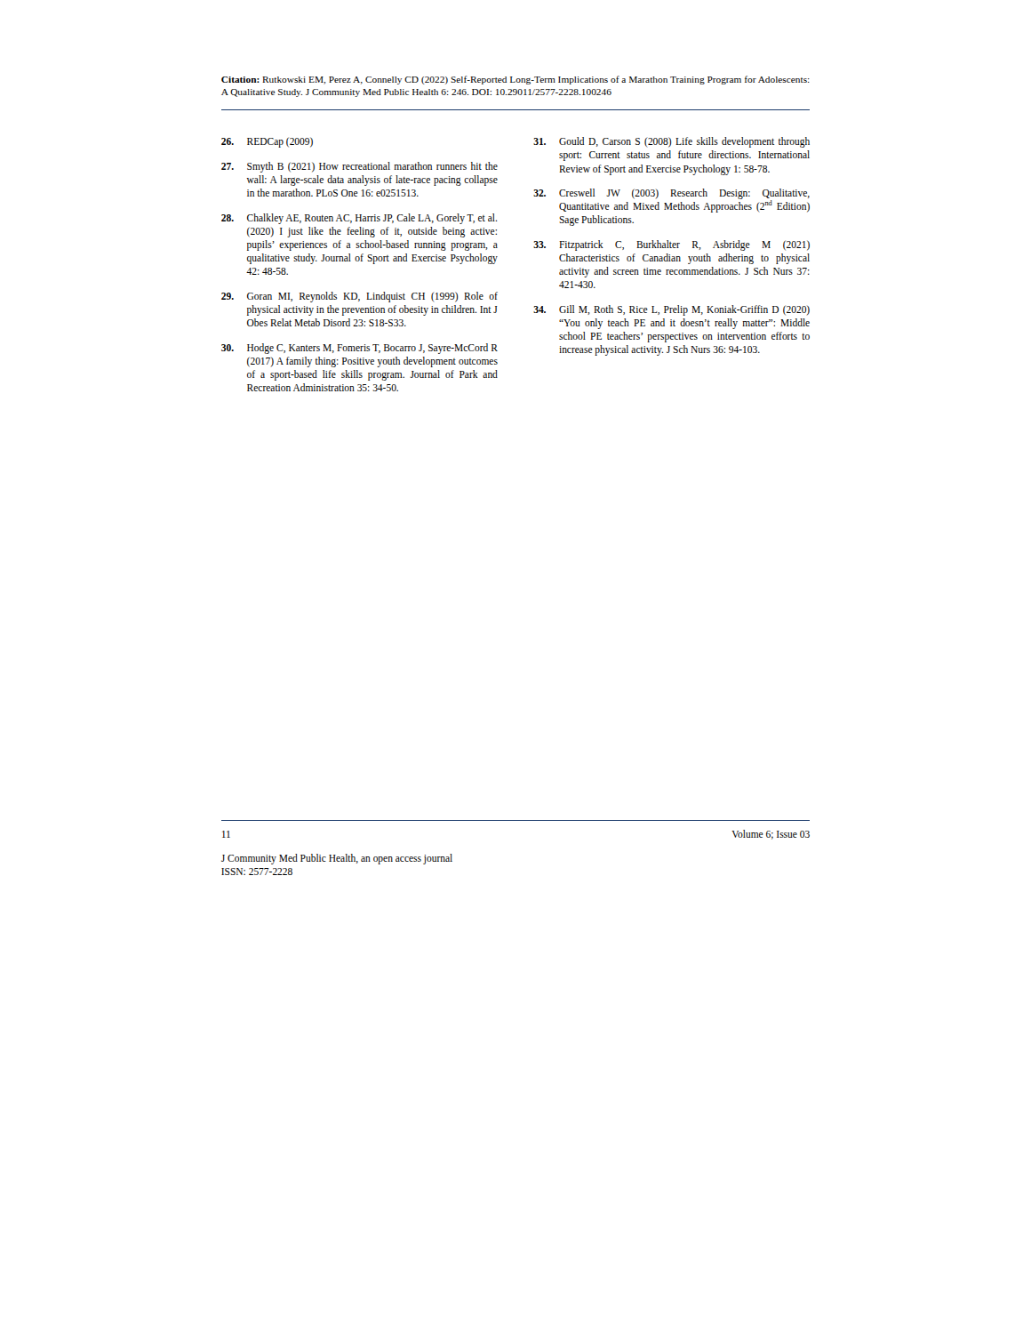Citation: Rutkowski EM, Perez A, Connelly CD (2022) Self-Reported Long-Term Implications of a Marathon Training Program for Adolescents: A Qualitative Study. J Community Med Public Health 6: 246. DOI: 10.29011/2577-2228.100246
26. REDCap (2009)
27. Smyth B (2021) How recreational marathon runners hit the wall: A large-scale data analysis of late-race pacing collapse in the marathon. PLoS One 16: e0251513.
28. Chalkley AE, Routen AC, Harris JP, Cale LA, Gorely T, et al. (2020) I just like the feeling of it, outside being active: pupils’ experiences of a school-based running program, a qualitative study. Journal of Sport and Exercise Psychology 42: 48-58.
29. Goran MI, Reynolds KD, Lindquist CH (1999) Role of physical activity in the prevention of obesity in children. Int J Obes Relat Metab Disord 23: S18-S33.
30. Hodge C, Kanters M, Fomeris T, Bocarro J, Sayre-McCord R (2017) A family thing: Positive youth development outcomes of a sport-based life skills program. Journal of Park and Recreation Administration 35: 34-50.
31. Gould D, Carson S (2008) Life skills development through sport: Current status and future directions. International Review of Sport and Exercise Psychology 1: 58-78.
32. Creswell JW (2003) Research Design: Qualitative, Quantitative and Mixed Methods Approaches (2nd Edition) Sage Publications.
33. Fitzpatrick C, Burkhalter R, Asbridge M (2021) Characteristics of Canadian youth adhering to physical activity and screen time recommendations. J Sch Nurs 37: 421-430.
34. Gill M, Roth S, Rice L, Prelip M, Koniak-Griffin D (2020) “You only teach PE and it doesn’t really matter”: Middle school PE teachers’ perspectives on intervention efforts to increase physical activity. J Sch Nurs 36: 94-103.
11
Volume 6; Issue 03
J Community Med Public Health, an open access journal
ISSN: 2577-2228